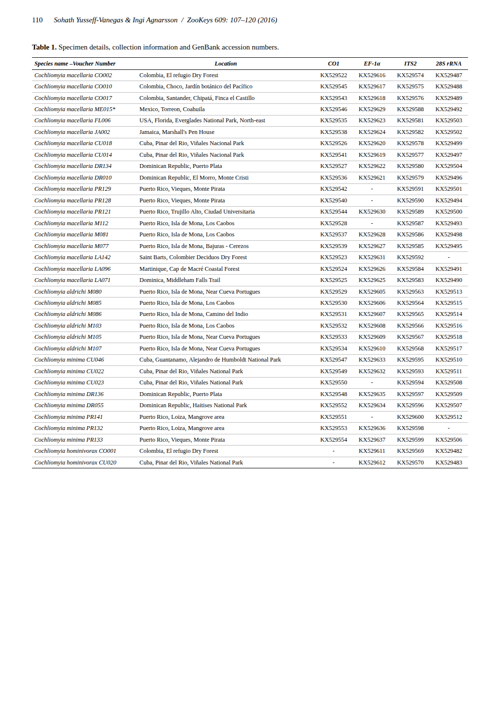110 Sohath Yusseff-Vanegas & Ingi Agnarsson / ZooKeys 609: 107–120 (2016)
Table 1. Specimen details, collection information and GenBank accession numbers.
| Species name –Voucher Number | Location | CO1 | EF-1α | ITS2 | 28S rRNA |
| --- | --- | --- | --- | --- | --- |
| Cochliomyia macellaria CO002 | Colombia, El refugio Dry Forest | KX529522 | KX529616 | KX529574 | KX529487 |
| Cochliomyia macellaria CO010 | Colombia, Choco, Jardín botánico del Pacífico | KX529545 | KX529617 | KX529575 | KX529488 |
| Cochliomyia macellaria CO017 | Colombia, Santander, Chipatá, Finca el Castillo | KX529543 | KX529618 | KX529576 | KX529489 |
| Cochliomyia macellaria ME015* | Mexico, Torreon, Coahuila | KX529546 | KX529629 | KX529588 | KX529492 |
| Cochliomyia macellaria FL006 | USA, Florida, Everglades National Park, North-east | KX529535 | KX529623 | KX529581 | KX529503 |
| Cochliomyia macellaria JA002 | Jamaica, Marshall's Pen House | KX529538 | KX529624 | KX529582 | KX529502 |
| Cochliomyia macellaria CU018 | Cuba, Pinar del Rio, Viñales Nacional Park | KX529526 | KX529620 | KX529578 | KX529499 |
| Cochliomyia macellaria CU014 | Cuba, Pinar del Rio, Viñales Nacional Park | KX529541 | KX529619 | KX529577 | KX529497 |
| Cochliomyia macellaria DR134 | Dominican Republic, Puerto Plata | KX529527 | KX529622 | KX529580 | KX529504 |
| Cochliomyia macellaria DR010 | Dominican Republic, El Morro, Monte Cristi | KX529536 | KX529621 | KX529579 | KX529496 |
| Cochliomyia macellaria PR129 | Puerto Rico, Vieques, Monte Pirata | KX529542 | - | KX529591 | KX529501 |
| Cochliomyia macellaria PR128 | Puerto Rico, Vieques, Monte Pirata | KX529540 | - | KX529590 | KX529494 |
| Cochliomyia macellaria PR121 | Puerto Rico, Trujillo Alto, Ciudad Universitaria | KX529544 | KX529630 | KX529589 | KX529500 |
| Cochliomyia macellaria M112 | Puerto Rico, Isla de Mona, Los Caobos | KX529528 | - | KX529587 | KX529493 |
| Cochliomyia macellaria M081 | Puerto Rico, Isla de Mona, Los Caobos | KX529537 | KX529628 | KX529586 | KX529498 |
| Cochliomyia macellaria M077 | Puerto Rico, Isla de Mona, Bajuras - Cerezos | KX529539 | KX529627 | KX529585 | KX529495 |
| Cochliomyia macellaria LA142 | Saint Barts, Colombier Deciduos Dry Forest | KX529523 | KX529631 | KX529592 | - |
| Cochliomyia macellaria LA096 | Martinique, Cap de Macré Coastal Forest | KX529524 | KX529626 | KX529584 | KX529491 |
| Cochliomyia macellaria LA071 | Dominica, Middleham Falls Trail | KX529525 | KX529625 | KX529583 | KX529490 |
| Cochliomyia aldrichi M080 | Puerto Rico, Isla de Mona, Near Cueva Portugues | KX529529 | KX529605 | KX529563 | KX529513 |
| Cochliomyia aldrichi M085 | Puerto Rico, Isla de Mona, Los Caobos | KX529530 | KX529606 | KX529564 | KX529515 |
| Cochliomyia aldrichi M086 | Puerto Rico, Isla de Mona, Camino del Indio | KX529531 | KX529607 | KX529565 | KX529514 |
| Cochliomyia aldrichi M103 | Puerto Rico, Isla de Mona, Los Caobos | KX529532 | KX529608 | KX529566 | KX529516 |
| Cochliomyia aldrichi M105 | Puerto Rico, Isla de Mona, Near Cueva Portugues | KX529533 | KX529609 | KX529567 | KX529518 |
| Cochliomyia aldrichi M107 | Puerto Rico, Isla de Mona, Near Cueva Portugues | KX529534 | KX529610 | KX529568 | KX529517 |
| Cochliomyia minima CU046 | Cuba, Guantanamo, Alejandro de Humboldt National Park | KX529547 | KX529633 | KX529595 | KX529510 |
| Cochliomyia minima CU022 | Cuba, Pinar del Rio, Viñales National Park | KX529549 | KX529632 | KX529593 | KX529511 |
| Cochliomyia minima CU023 | Cuba, Pinar del Rio, Viñales National Park | KX529550 | - | KX529594 | KX529508 |
| Cochliomyia minima DR136 | Dominican Republic, Puerto Plata | KX529548 | KX529635 | KX529597 | KX529509 |
| Cochliomyia minima DR055 | Dominican Republic, Haitises National Park | KX529552 | KX529634 | KX529596 | KX529507 |
| Cochliomyia minima PR141 | Puerto Rico, Loiza, Mangrove area | KX529551 | - | KX529600 | KX529512 |
| Cochliomyia minima PR132 | Puerto Rico, Loiza, Mangrove area | KX529553 | KX529636 | KX529598 | - |
| Cochliomyia minima PR133 | Puerto Rico, Vieques, Monte Pirata | KX529554 | KX529637 | KX529599 | KX529506 |
| Cochliomyia hominivorax CO001 | Colombia, El refugio Dry Forest | - | KX529611 | KX529569 | KX529482 |
| Cochliomyia hominivorax CU020 | Cuba, Pinar del Rio, Viñales National Park | - | KX529612 | KX529570 | KX529483 |